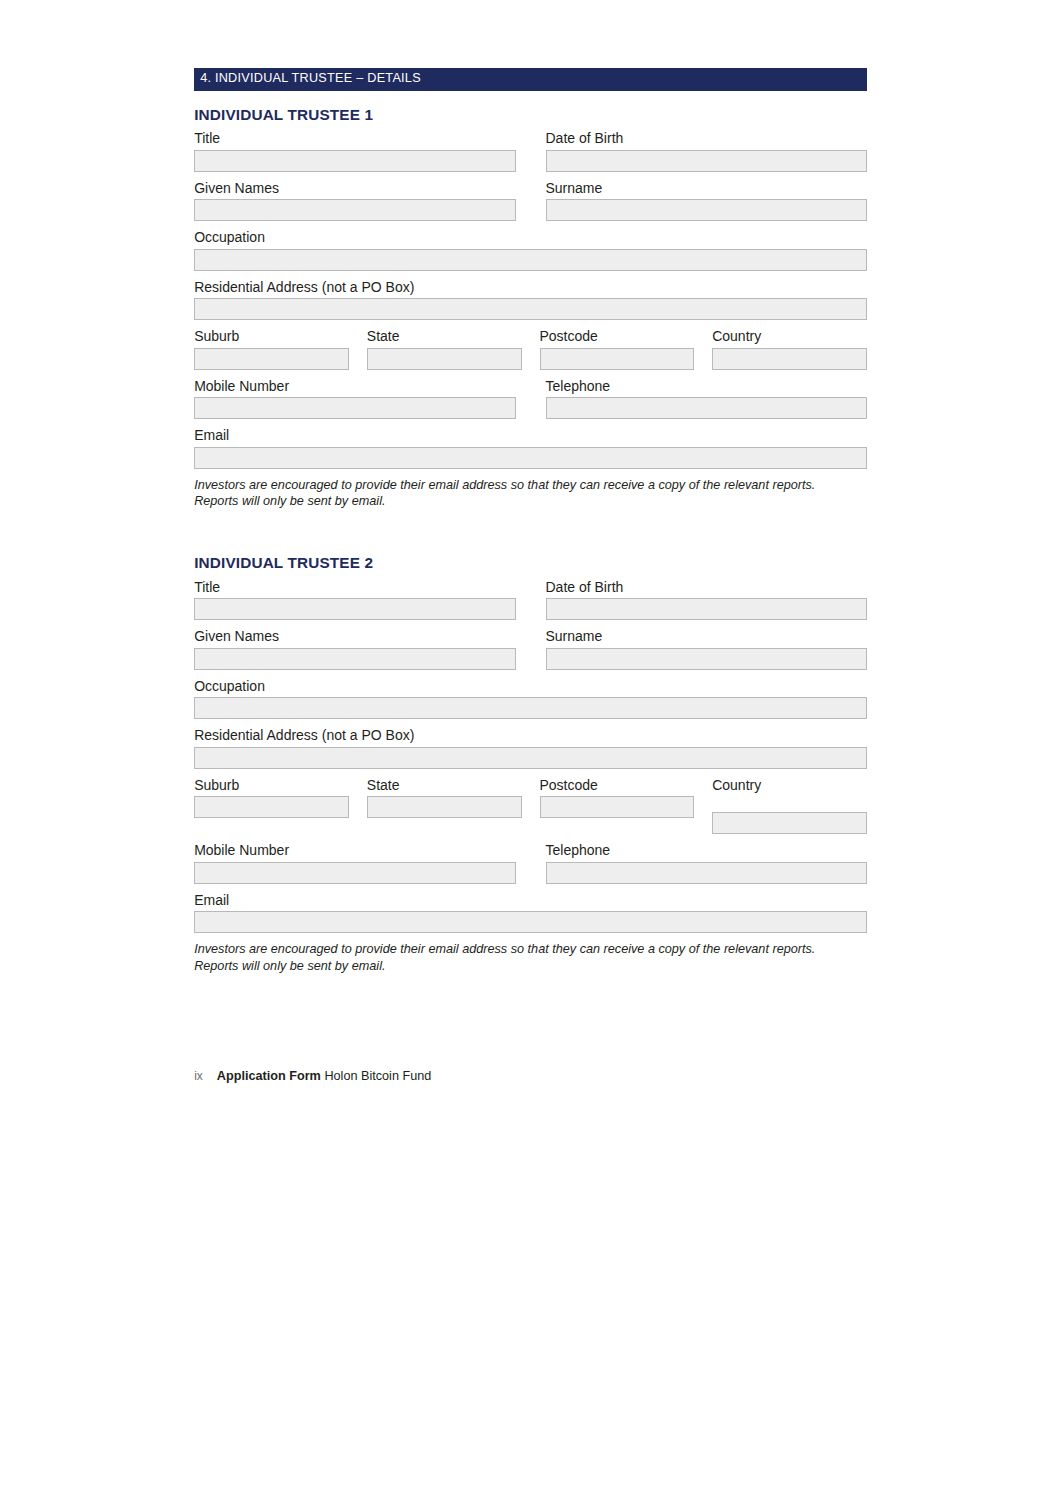4. INDIVIDUAL TRUSTEE – DETAILS
INDIVIDUAL TRUSTEE 1
Title
Date of Birth
Given Names
Surname
Occupation
Residential Address (not a PO Box)
Suburb
State
Postcode
Country
Mobile Number
Telephone
Email
Investors are encouraged to provide their email address so that they can receive a copy of the relevant reports.
Reports will only be sent by email.
INDIVIDUAL TRUSTEE 2
Title
Date of Birth
Given Names
Surname
Occupation
Residential Address (not a PO Box)
Suburb
State
Postcode
Country
Mobile Number
Telephone
Email
Investors are encouraged to provide their email address so that they can receive a copy of the relevant reports.
Reports will only be sent by email.
ix Application Form Holon Bitcoin Fund